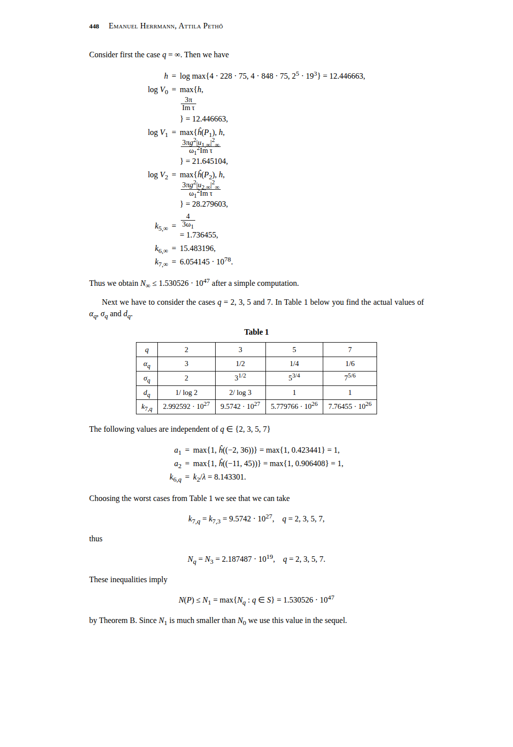448 Emanuel Herrmann, Attila Pethő
Consider first the case q = ∞. Then we have
h = log max{4 · 228 · 75, 4 · 848 · 75, 25 · 193} = 12.446663,
log V0 = max{h, 3π Im τ} = 12.446663,
log V1 = max{ĥ(P1), h, 3πg2|u1,∞|2∞ω12Im τ} = 21.645104,
log V2 = max{ĥ(P2), h, 3πg2|u2,∞|2∞ω12Im τ} = 28.279603,
k5,∞ = 43ω1 = 1.736455,
k6,∞ = 15.483196,
k7,∞ = 6.054145 · 1078.
Thus we obtain N∞ ≤ 1.530526 · 1047 after a simple computation.
Next we have to consider the cases q = 2, 3, 5 and 7. In Table 1 below you find the actual values of αq, σq and dq.
Table 1
| q | 2 | 3 | 5 | 7 |
| α q | 3 | 1/2 | 1/4 | 1/6 |
| σ q | 2 | 3 1/2 | 5 3/4 | 7 5/6 |
| d q | 1/ log 2 | 2/ log 3 | 1 | 1 |
| k 7, q | 2.992592 · 10 27 | 9.5742 · 10 27 | 5.779766 · 10 26 | 7.76455 · 10 26 |
The following values are independent of q ∈ {2, 3, 5, 7}
a1 = max{1, ĥ((−2, 36))} = max{1, 0.423441} = 1,
a2 = max{1, ĥ((−11, 45))} = max{1, 0.906408} = 1,
k6,q = k2/λ = 8.143301.
Choosing the worst cases from Table 1 we see that we can take
k7,q = k7,3 = 9.5742 · 1027, q = 2, 3, 5, 7,
thus
Nq = N3 = 2.187487 · 1019, q = 2, 3, 5, 7.
These inequalities imply
N(P) ≤ N1 = max{Nq : q ∈ S} = 1.530526 · 1047
by Theorem B. Since N1 is much smaller than N0 we use this value in the sequel.